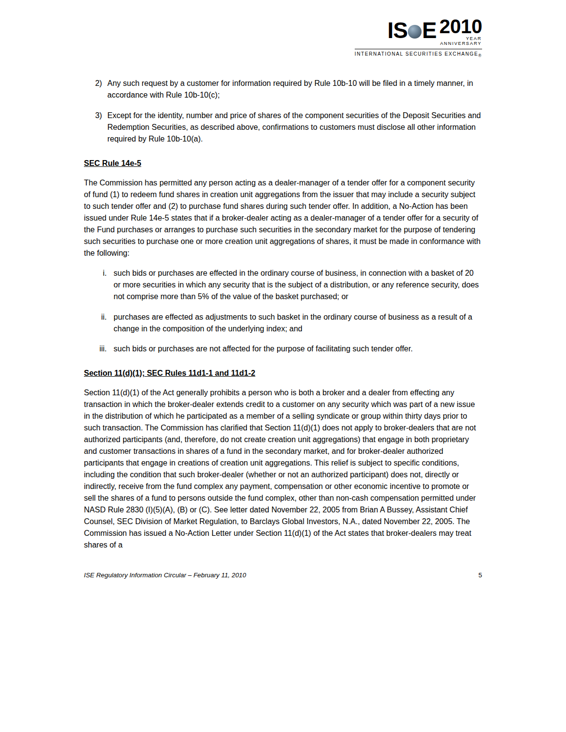IS E 2010
Year
Anniversary
International Securities Exchange®
Any such request by a customer for information required by Rule 10b-10 will be filed in a timely manner, in accordance with Rule 10b-10(c);
Except for the identity, number and price of shares of the component securities of the Deposit Securities and Redemption Securities, as described above, confirmations to customers must disclose all other information required by Rule 10b-10(a).
SEC Rule 14e-5
The Commission has permitted any person acting as a dealer-manager of a tender offer for a component security of fund (1) to redeem fund shares in creation unit aggregations from the issuer that may include a security subject to such tender offer and (2) to purchase fund shares during such tender offer. In addition, a No-Action has been issued under Rule 14e-5 states that if a broker-dealer acting as a dealer-manager of a tender offer for a security of the Fund purchases or arranges to purchase such securities in the secondary market for the purpose of tendering such securities to purchase one or more creation unit aggregations of shares, it must be made in conformance with the following:
such bids or purchases are effected in the ordinary course of business, in connection with a basket of 20 or more securities in which any security that is the subject of a distribution, or any reference security, does not comprise more than 5% of the value of the basket purchased; or
purchases are effected as adjustments to such basket in the ordinary course of business as a result of a change in the composition of the underlying index; and
such bids or purchases are not affected for the purpose of facilitating such tender offer.
Section 11(d)(1); SEC Rules 11d1-1 and 11d1-2
Section 11(d)(1) of the Act generally prohibits a person who is both a broker and a dealer from effecting any transaction in which the broker-dealer extends credit to a customer on any security which was part of a new issue in the distribution of which he participated as a member of a selling syndicate or group within thirty days prior to such transaction. The Commission has clarified that Section 11(d)(1) does not apply to broker-dealers that are not authorized participants (and, therefore, do not create creation unit aggregations) that engage in both proprietary and customer transactions in shares of a fund in the secondary market, and for broker-dealer authorized participants that engage in creations of creation unit aggregations. This relief is subject to specific conditions, including the condition that such broker-dealer (whether or not an authorized participant) does not, directly or indirectly, receive from the fund complex any payment, compensation or other economic incentive to promote or sell the shares of a fund to persons outside the fund complex, other than non-cash compensation permitted under NASD Rule 2830 (I)(5)(A), (B) or (C). See letter dated November 22, 2005 from Brian A Bussey, Assistant Chief Counsel, SEC Division of Market Regulation, to Barclays Global Investors, N.A., dated November 22, 2005. The Commission has issued a No-Action Letter under Section 11(d)(1) of the Act states that broker-dealers may treat shares of a
ISE Regulatory Information Circular – February 11, 2010 5